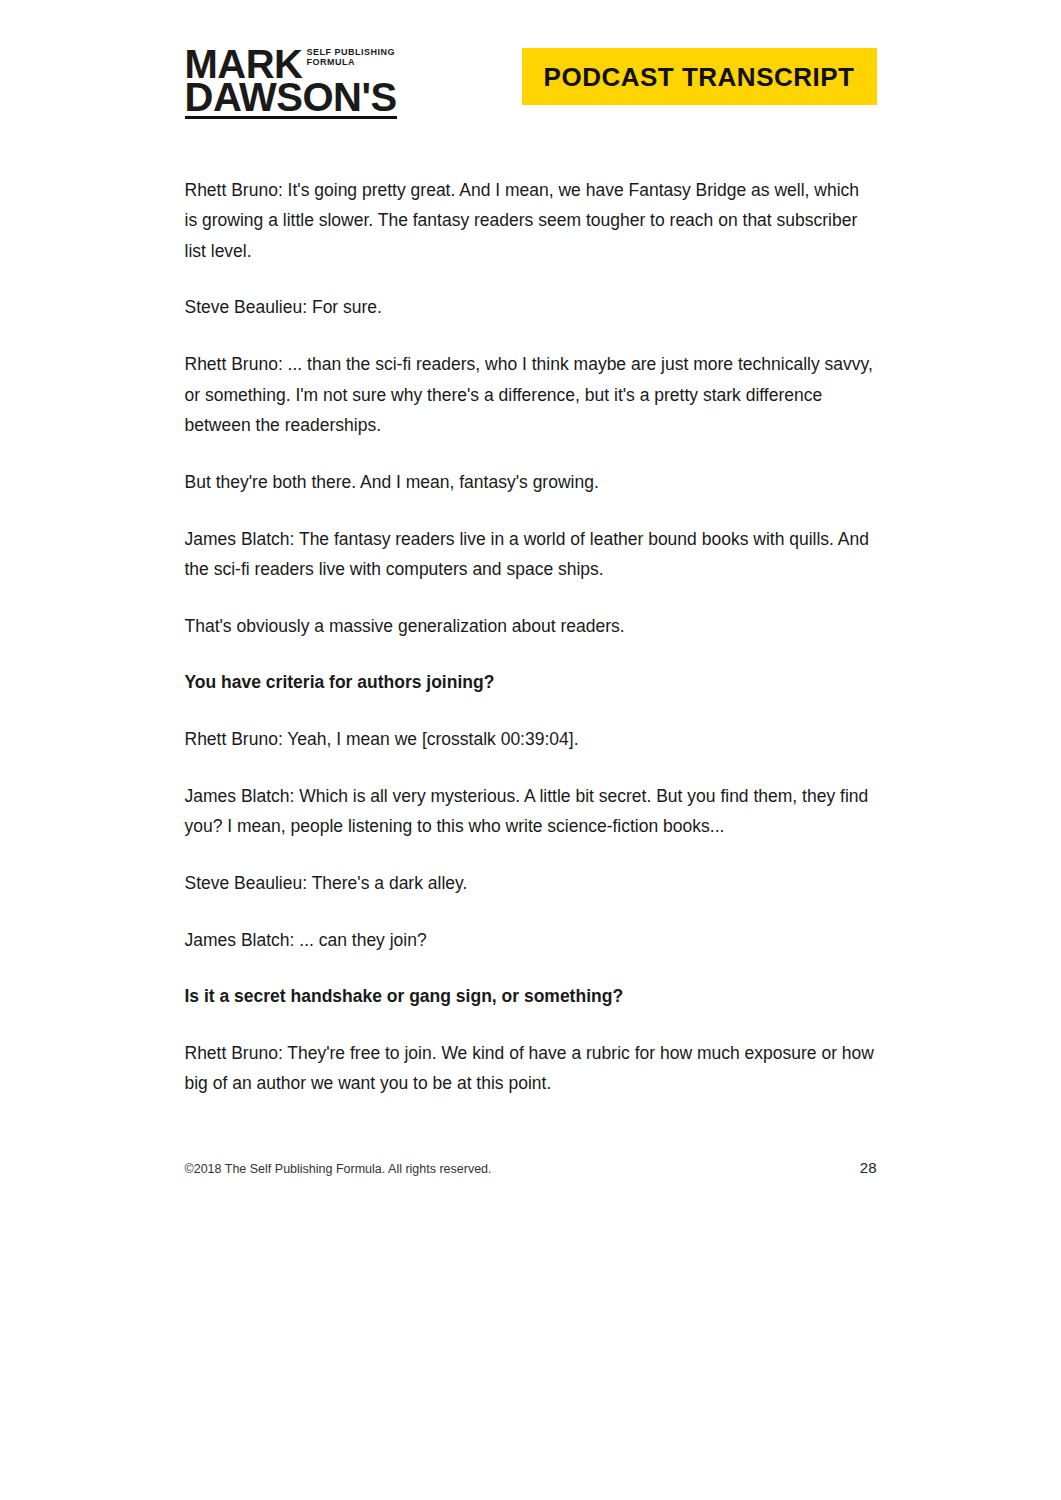MarkSelf Publishing
Formula Dawson's
Podcast Transcript
Rhett Bruno: It's going pretty great. And I mean, we have Fantasy Bridge as well, which is growing a little slower. The fantasy readers seem tougher to reach on that subscriber list level.
Steve Beaulieu: For sure.
Rhett Bruno: ... than the sci-fi readers, who I think maybe are just more technically savvy, or something. I'm not sure why there's a difference, but it's a pretty stark difference between the readerships.
But they're both there. And I mean, fantasy's growing.
James Blatch: The fantasy readers live in a world of leather bound books with quills. And the sci-fi readers live with computers and space ships.
That's obviously a massive generalization about readers.
You have criteria for authors joining?
Rhett Bruno: Yeah, I mean we [crosstalk 00:39:04].
James Blatch: Which is all very mysterious. A little bit secret. But you find them, they find you? I mean, people listening to this who write science-fiction books...
Steve Beaulieu: There's a dark alley.
James Blatch: ... can they join?
Is it a secret handshake or gang sign, or something?
Rhett Bruno: They're free to join. We kind of have a rubric for how much exposure or how big of an author we want you to be at this point.
©2018 The Self Publishing Formula. All rights reserved.
28